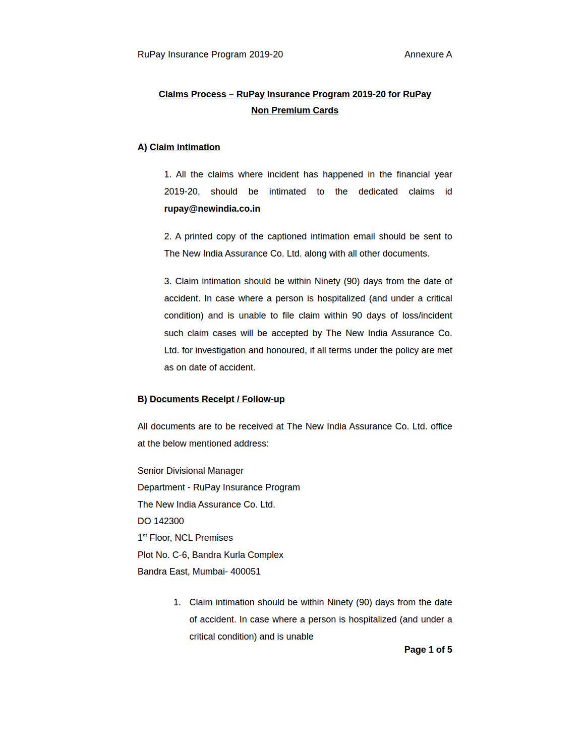RuPay Insurance Program 2019-20
Annexure A
Claims Process – RuPay Insurance Program 2019-20 for RuPay Non Premium Cards
A) Claim intimation
1. All the claims where incident has happened in the financial year 2019-20, should be intimated to the dedicated claims id rupay@newindia.co.in
2. A printed copy of the captioned intimation email should be sent to The New India Assurance Co. Ltd. along with all other documents.
3. Claim intimation should be within Ninety (90) days from the date of accident. In case where a person is hospitalized (and under a critical condition) and is unable to file claim within 90 days of loss/incident such claim cases will be accepted by The New India Assurance Co. Ltd. for investigation and honoured, if all terms under the policy are met as on date of accident.
B) Documents Receipt / Follow-up
All documents are to be received at The New India Assurance Co. Ltd. office at the below mentioned address:
Senior Divisional Manager
Department - RuPay Insurance Program
The New India Assurance Co. Ltd.
DO 142300
1st Floor, NCL Premises
Plot No. C-6, Bandra Kurla Complex
Bandra East, Mumbai- 400051
Claim intimation should be within Ninety (90) days from the date of accident. In case where a person is hospitalized (and under a critical condition) and is unable
Page 1 of 5